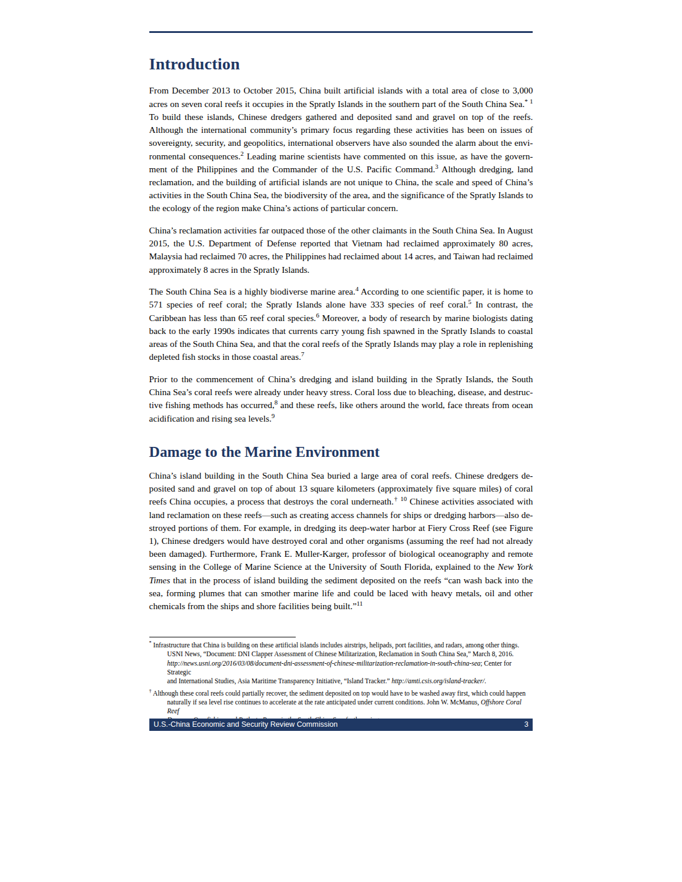Introduction
From December 2013 to October 2015, China built artificial islands with a total area of close to 3,000 acres on seven coral reefs it occupies in the Spratly Islands in the southern part of the South China Sea.* 1 To build these islands, Chinese dredgers gathered and deposited sand and gravel on top of the reefs. Although the international community’s primary focus regarding these activities has been on issues of sovereignty, security, and geopolitics, international observers have also sounded the alarm about the environmental consequences.2 Leading marine scientists have commented on this issue, as have the government of the Philippines and the Commander of the U.S. Pacific Command.3 Although dredging, land reclamation, and the building of artificial islands are not unique to China, the scale and speed of China’s activities in the South China Sea, the biodiversity of the area, and the significance of the Spratly Islands to the ecology of the region make China’s actions of particular concern.
China’s reclamation activities far outpaced those of the other claimants in the South China Sea. In August 2015, the U.S. Department of Defense reported that Vietnam had reclaimed approximately 80 acres, Malaysia had reclaimed 70 acres, the Philippines had reclaimed about 14 acres, and Taiwan had reclaimed approximately 8 acres in the Spratly Islands.
The South China Sea is a highly biodiverse marine area.4 According to one scientific paper, it is home to 571 species of reef coral; the Spratly Islands alone have 333 species of reef coral.5 In contrast, the Caribbean has less than 65 reef coral species.6 Moreover, a body of research by marine biologists dating back to the early 1990s indicates that currents carry young fish spawned in the Spratly Islands to coastal areas of the South China Sea, and that the coral reefs of the Spratly Islands may play a role in replenishing depleted fish stocks in those coastal areas.7
Prior to the commencement of China’s dredging and island building in the Spratly Islands, the South China Sea’s coral reefs were already under heavy stress. Coral loss due to bleaching, disease, and destructive fishing methods has occurred,8 and these reefs, like others around the world, face threats from ocean acidification and rising sea levels.9
Damage to the Marine Environment
China’s island building in the South China Sea buried a large area of coral reefs. Chinese dredgers deposited sand and gravel on top of about 13 square kilometers (approximately five square miles) of coral reefs China occupies, a process that destroys the coral underneath.† 10 Chinese activities associated with land reclamation on these reefs—such as creating access channels for ships or dredging harbors—also destroyed portions of them. For example, in dredging its deep-water harbor at Fiery Cross Reef (see Figure 1), Chinese dredgers would have destroyed coral and other organisms (assuming the reef had not already been damaged). Furthermore, Frank E. Muller-Karger, professor of biological oceanography and remote sensing in the College of Marine Science at the University of South Florida, explained to the New York Times that in the process of island building the sediment deposited on the reefs “can wash back into the sea, forming plumes that can smother marine life and could be laced with heavy metals, oil and other chemicals from the ships and shore facilities being built.”11
* Infrastructure that China is building on these artificial islands includes airstrips, helipads, port facilities, and radars, among other things. USNI News, “Document: DNI Clapper Assessment of Chinese Militarization, Reclamation in South China Sea,” March 8, 2016. http://news.usni.org/2016/03/08/document-dni-assessment-of-chinese-militarization-reclamation-in-south-china-sea; Center for Strategic and International Studies, Asia Maritime Transparency Initiative, “Island Tracker.” http://amti.csis.org/island-tracker/.
† Although these coral reefs could partially recover, the sediment deposited on top would have to be washed away first, which could happen naturally if sea level rise continues to accelerate at the rate anticipated under current conditions. John W. McManus, Offshore Coral Reef Damage, Overfishing and Paths to Peace in the South China Sea, forthcoming.
U.S.-China Economic and Security Review Commission 3